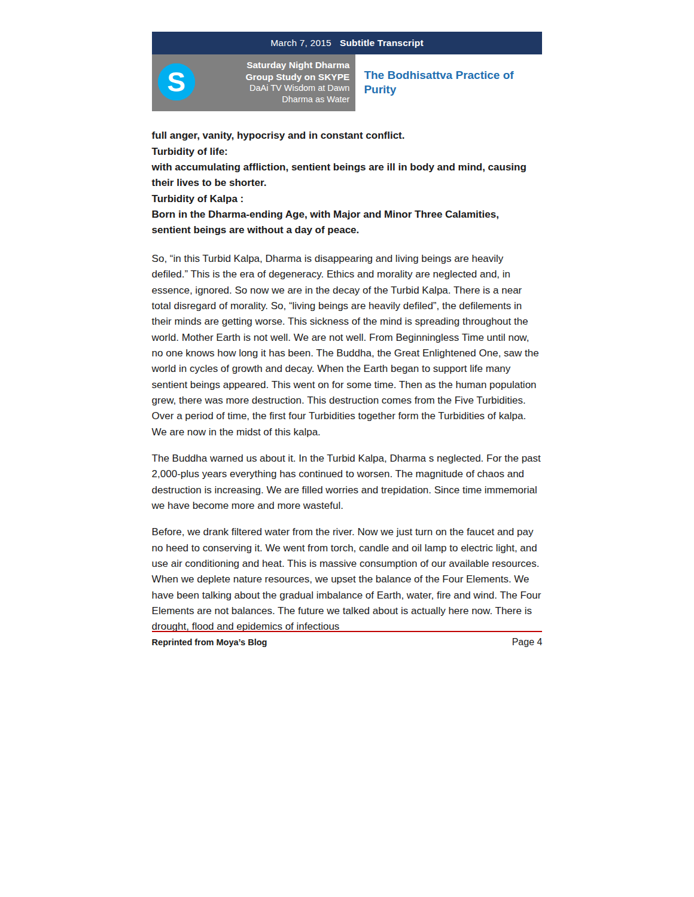March 7, 2015 Subtitle Transcript
S
Saturday Night Dharma
Group Study on SKYPE
DaAi TV Wisdom at Dawn
Dharma as Water
The Bodhisattva Practice of Purity
full anger, vanity, hypocrisy and in constant conflict. Turbidity of life: with accumulating affliction, sentient beings are ill in body and mind, causing their lives to be shorter. Turbidity of Kalpa : Born in the Dharma-ending Age, with Major and Minor Three Calamities, sentient beings are without a day of peace.
So, “in this Turbid Kalpa, Dharma is disappearing and living beings are heavily defiled.” This is the era of degeneracy. Ethics and morality are neglected and, in essence, ignored. So now we are in the decay of the Turbid Kalpa. There is a near total disregard of morality. So, “living beings are heavily defiled”, the defilements in their minds are getting worse. This sickness of the mind is spreading throughout the world. Mother Earth is not well. We are not well. From Beginningless Time until now, no one knows how long it has been. The Buddha, the Great Enlightened One, saw the world in cycles of growth and decay. When the Earth began to support life many sentient beings appeared. This went on for some time. Then as the human population grew, there was more destruction. This destruction comes from the Five Turbidities. Over a period of time, the first four Turbidities together form the Turbidities of kalpa. We are now in the midst of this kalpa.
The Buddha warned us about it. In the Turbid Kalpa, Dharma s neglected. For the past 2,000-plus years everything has continued to worsen. The magnitude of chaos and destruction is increasing. We are filled worries and trepidation. Since time immemorial we have become more and more wasteful.
Before, we drank filtered water from the river. Now we just turn on the faucet and pay no heed to conserving it. We went from torch, candle and oil lamp to electric light, and use air conditioning and heat. This is massive consumption of our available resources. When we deplete nature resources, we upset the balance of the Four Elements. We have been talking about the gradual imbalance of Earth, water, fire and wind. The Four Elements are not balances. The future we talked about is actually here now. There is drought, flood and epidemics of infectious
Reprinted from Moya’s Blog
Page 4